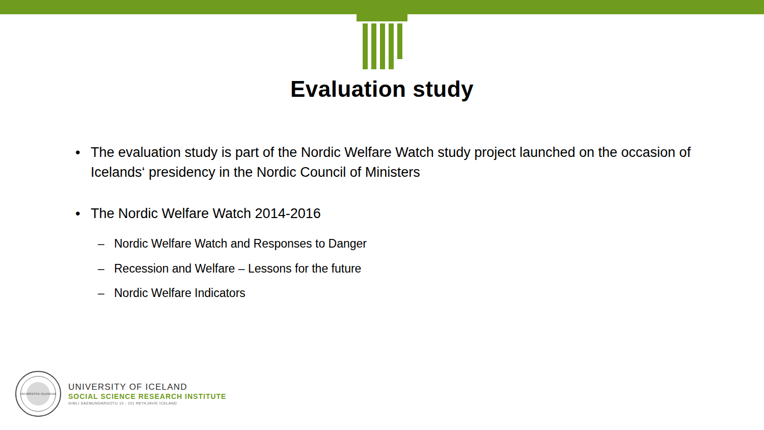Evaluation study
The evaluation study is part of the Nordic Welfare Watch study project launched on the occasion of Icelands‘ presidency in the Nordic Council of Ministers
The Nordic Welfare Watch 2014-2016
Nordic Welfare Watch and Responses to Danger
Recession and Welfare – Lessons for the future
Nordic Welfare Indicators
UNIVERSITAS ISLANDIAE
UNIVERSITY OF ICELAND
SOCIAL SCIENCE RESEARCH INSTITUTE
GIMLI SAEMUNDARGOTU 10 - 101 REYKJAVIK ICELAND